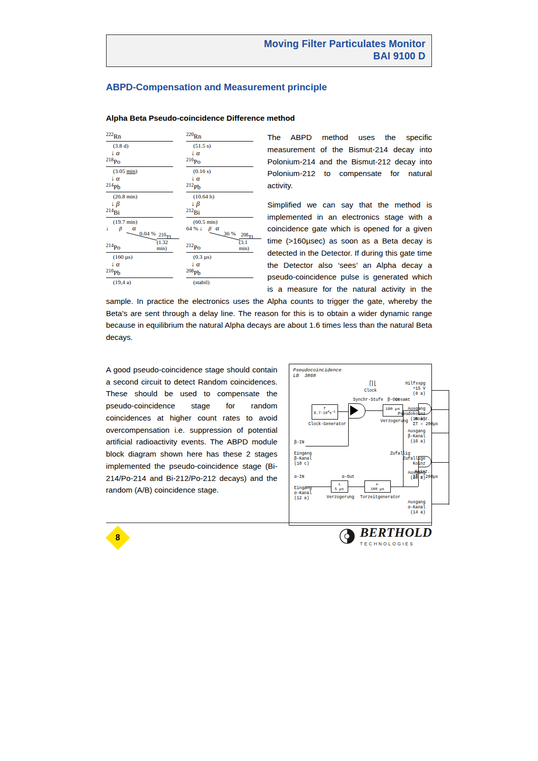Moving Filter Particulates Monitor
BAI 9100 D
ABPD-Compensation and Measurement principle
Alpha Beta Pseudo-coincidence Difference method
222Rn
(3.8 d)
↓ α
218Po
(3.05 min)
↓ α
214Pb
(26.8 min)
↓ β
214Bi
(19.7 min)
↓ β
α
0.04 %
210Tl
(1.32 min)
214Po
(160 µs)
↓ α
210Pb
(19,4 a)
220Rn
(51.5 s)
↓ α
216Po
(0.16 s)
↓ α
212Pb
(10.64 h)
↓ β
212Bi
(60.5 min)
64 % ↓ β
α
36 %
208Tl
(3.1 min)
212Po
(0.3 µs)
↓ α
208Pb
(stabil)
The ABPD method uses the specific measurement of the Bismut-214 decay into Polonium-214 and the Bismut-212 decay into Polonium-212 to compensate for natural activity.
Simplified we can say that the method is implemented in an electronics stage with a coincidence gate which is opened for a given time (>160µsec) as soon as a Beta decay is detected in the Detector. If during this gate time the Detector also ‘sees’ an Alpha decay a pseudo-coincidence pulse is generated which is a measure for the natural activity in the sample. In practice the electronics uses the Alpha counts to trigger the gate, whereby the Beta’s are sent through a delay line. The reason for this is to obtain a wider dynamic range because in equilibrium the natural Alpha decays are about 1.6 times less than the natural Beta decays.
A good pseudo-coincidence stage should contain a second circuit to detect Random coincidences. These should be used to compensate the pseudo-coincidence stage for random coincidences at higher count rates to avoid overcompensation i.e. suppression of potential artificial radioactivity events. The ABPD module block diagram shown here has these 2 stages implemented the pseudo-coincidence stage (Bi-214/Po-214 and Bi-212/Po-212 decays) and the random (A/B) coincidence stage.
Pseudocoincidence
LB 3868
⎡⎢⎣
Clock
Hilfsspg
+15 V
(8 a)
Synchr-Stufe
β-Out
Gesamt
f
6.7·104s-1
Clock-Generator
190 µs
Verzogerung
Koinz.
ΣT = 200µs
Ausgang
Pseudokoinz
(18 a)
Ausgang
β-Kanal
(16 a)
β-IN
Eingang
β-Kanal
(10 c)
Zufallig
Zufallige
Koinz
Ausgang
(20 a)
α-IN
Eingang
α-Kanal
(12 a)
α-Out
λ
5 µs
Verzogerung
⊢
100 µs
Torzeitgenerator
Koinz.
ΣT = 200µs
Ausgang
α-Kanal
(14 a)
8
BERTHOLD
TECHNOLOGIES